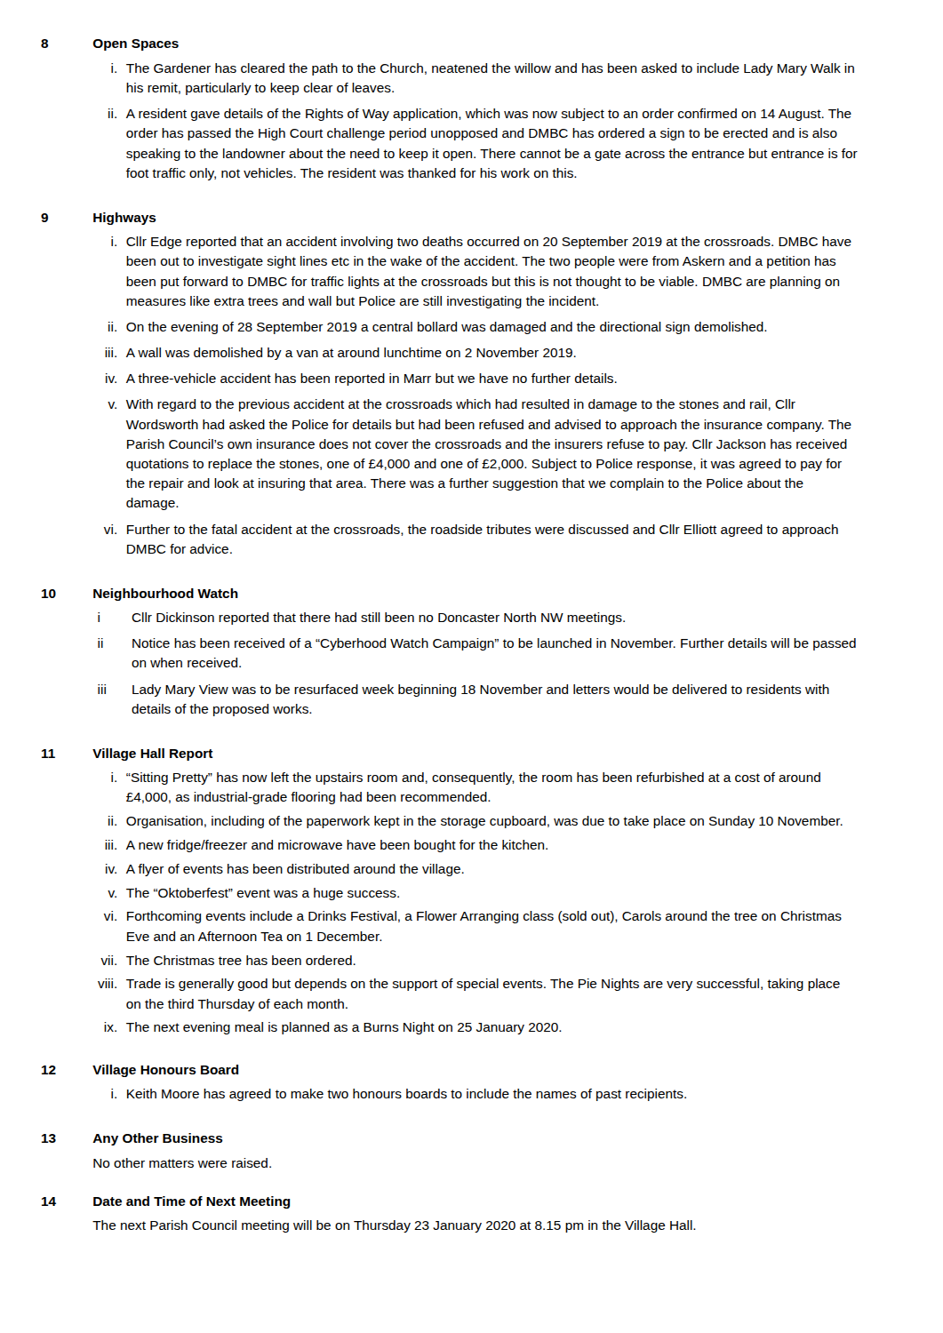8
Open Spaces
The Gardener has cleared the path to the Church, neatened the willow and has been asked to include Lady Mary Walk in his remit, particularly to keep clear of leaves.
A resident gave details of the Rights of Way application, which was now subject to an order confirmed on 14 August. The order has passed the High Court challenge period unopposed and DMBC has ordered a sign to be erected and is also speaking to the landowner about the need to keep it open. There cannot be a gate across the entrance but entrance is for foot traffic only, not vehicles. The resident was thanked for his work on this.
9
Highways
Cllr Edge reported that an accident involving two deaths occurred on 20 September 2019 at the crossroads. DMBC have been out to investigate sight lines etc in the wake of the accident. The two people were from Askern and a petition has been put forward to DMBC for traffic lights at the crossroads but this is not thought to be viable. DMBC are planning on measures like extra trees and wall but Police are still investigating the incident.
On the evening of 28 September 2019 a central bollard was damaged and the directional sign demolished.
A wall was demolished by a van at around lunchtime on 2 November 2019.
A three-vehicle accident has been reported in Marr but we have no further details.
With regard to the previous accident at the crossroads which had resulted in damage to the stones and rail, Cllr Wordsworth had asked the Police for details but had been refused and advised to approach the insurance company. The Parish Council’s own insurance does not cover the crossroads and the insurers refuse to pay. Cllr Jackson has received quotations to replace the stones, one of £4,000 and one of £2,000. Subject to Police response, it was agreed to pay for the repair and look at insuring that area. There was a further suggestion that we complain to the Police about the damage.
Further to the fatal accident at the crossroads, the roadside tributes were discussed and Cllr Elliott agreed to approach DMBC for advice.
10
Neighbourhood Watch
iCllr Dickinson reported that there had still been no Doncaster North NW meetings.
ii Notice has been received of a “Cyberhood Watch Campaign” to be launched in November. Further details will be passed on when received.
iii Lady Mary View was to be resurfaced week beginning 18 November and letters would be delivered to residents with details of the proposed works.
11
Village Hall Report
“Sitting Pretty” has now left the upstairs room and, consequently, the room has been refurbished at a cost of around £4,000, as industrial-grade flooring had been recommended.
Organisation, including of the paperwork kept in the storage cupboard, was due to take place on Sunday 10 November.
A new fridge/freezer and microwave have been bought for the kitchen.
A flyer of events has been distributed around the village.
The “Oktoberfest” event was a huge success.
Forthcoming events include a Drinks Festival, a Flower Arranging class (sold out), Carols around the tree on Christmas Eve and an Afternoon Tea on 1 December.
The Christmas tree has been ordered.
Trade is generally good but depends on the support of special events. The Pie Nights are very successful, taking place on the third Thursday of each month.
The next evening meal is planned as a Burns Night on 25 January 2020.
12
Village Honours Board
Keith Moore has agreed to make two honours boards to include the names of past recipients.
13
Any Other Business
No other matters were raised.
14
Date and Time of Next Meeting
The next Parish Council meeting will be on Thursday 23 January 2020 at 8.15 pm in the Village Hall.